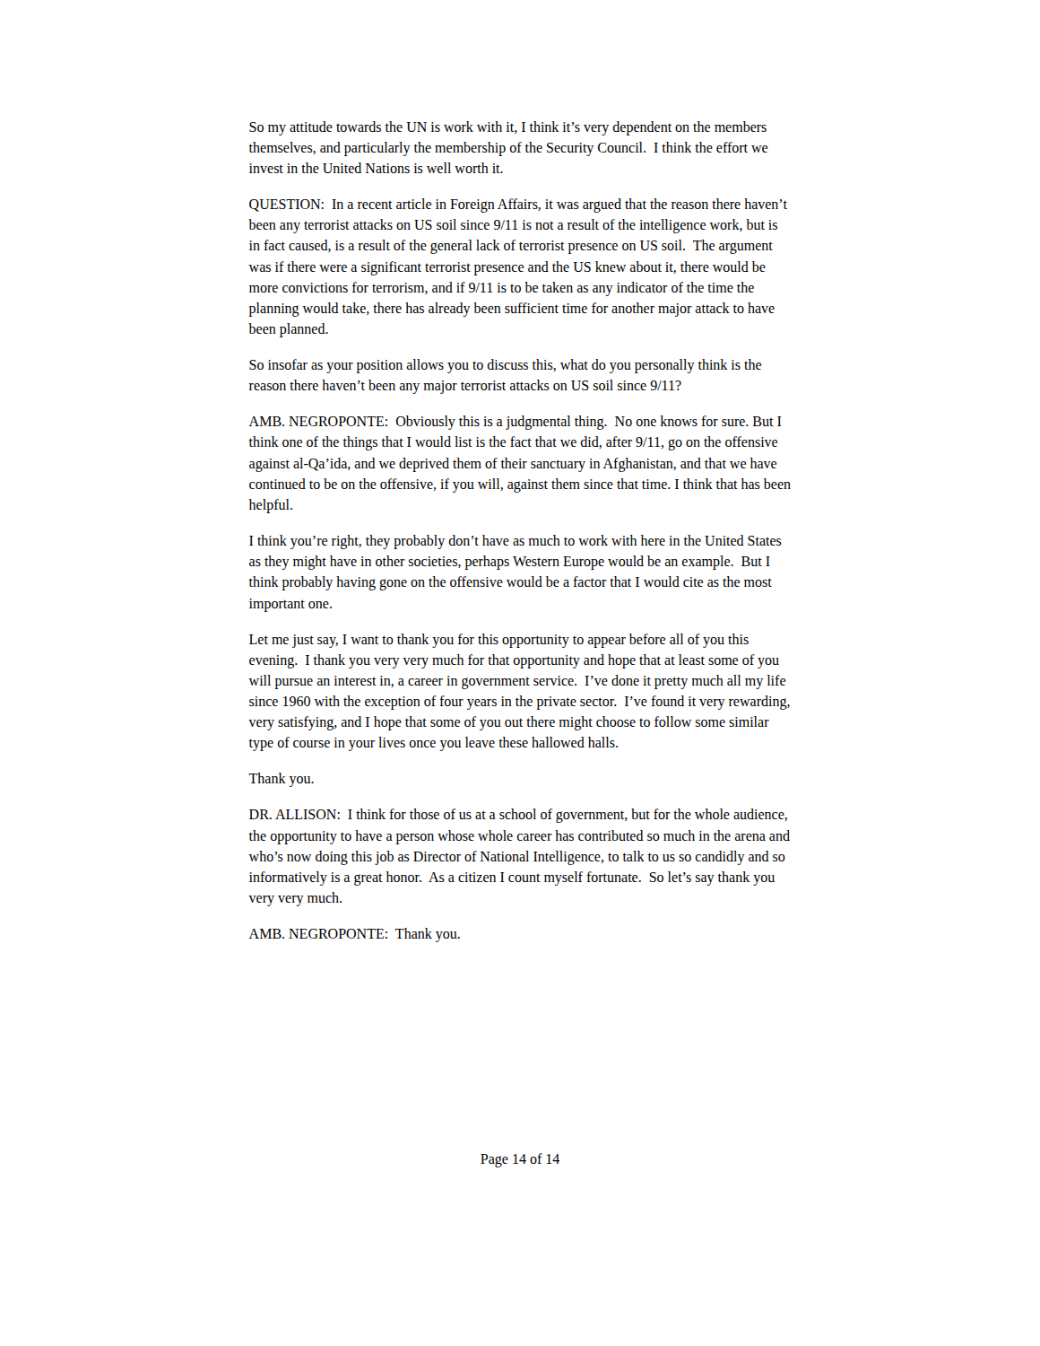So my attitude towards the UN is work with it, I think it’s very dependent on the members themselves, and particularly the membership of the Security Council. I think the effort we invest in the United Nations is well worth it.
QUESTION: In a recent article in Foreign Affairs, it was argued that the reason there haven’t been any terrorist attacks on US soil since 9/11 is not a result of the intelligence work, but is in fact caused, is a result of the general lack of terrorist presence on US soil. The argument was if there were a significant terrorist presence and the US knew about it, there would be more convictions for terrorism, and if 9/11 is to be taken as any indicator of the time the planning would take, there has already been sufficient time for another major attack to have been planned.
So insofar as your position allows you to discuss this, what do you personally think is the reason there haven’t been any major terrorist attacks on US soil since 9/11?
AMB. NEGROPONTE: Obviously this is a judgmental thing. No one knows for sure. But I think one of the things that I would list is the fact that we did, after 9/11, go on the offensive against al-Qa’ida, and we deprived them of their sanctuary in Afghanistan, and that we have continued to be on the offensive, if you will, against them since that time. I think that has been helpful.
I think you’re right, they probably don’t have as much to work with here in the United States as they might have in other societies, perhaps Western Europe would be an example. But I think probably having gone on the offensive would be a factor that I would cite as the most important one.
Let me just say, I want to thank you for this opportunity to appear before all of you this evening. I thank you very very much for that opportunity and hope that at least some of you will pursue an interest in, a career in government service. I’ve done it pretty much all my life since 1960 with the exception of four years in the private sector. I’ve found it very rewarding, very satisfying, and I hope that some of you out there might choose to follow some similar type of course in your lives once you leave these hallowed halls.
Thank you.
DR. ALLISON: I think for those of us at a school of government, but for the whole audience, the opportunity to have a person whose whole career has contributed so much in the arena and who’s now doing this job as Director of National Intelligence, to talk to us so candidly and so informatively is a great honor. As a citizen I count myself fortunate. So let’s say thank you very very much.
AMB. NEGROPONTE: Thank you.
Page 14 of 14